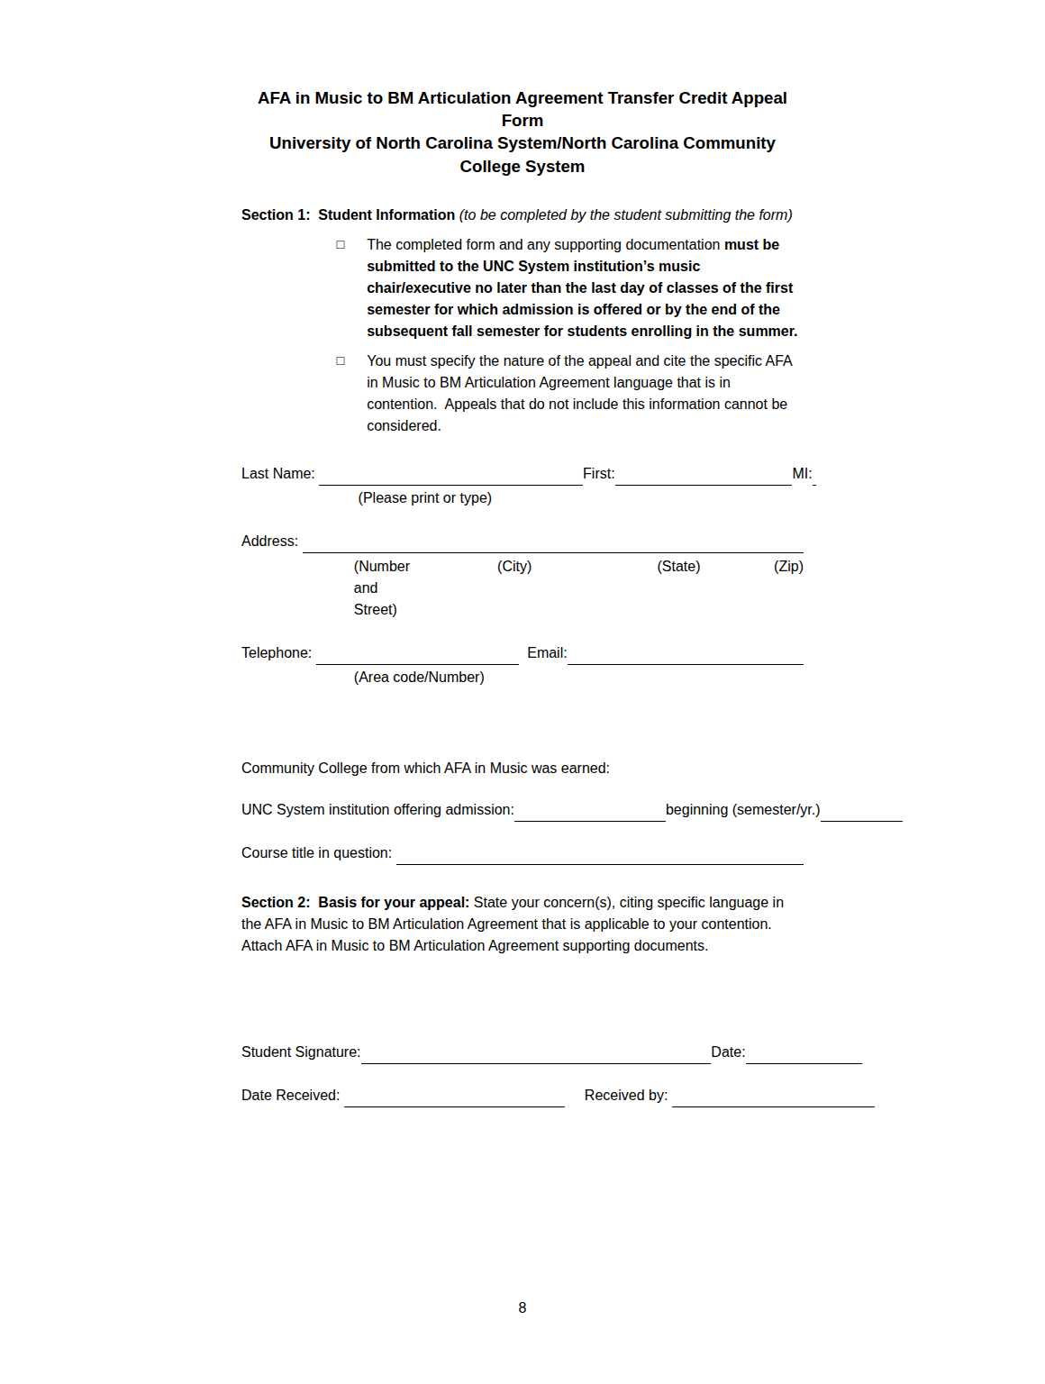AFA in Music to BM Articulation Agreement Transfer Credit Appeal Form University of North Carolina System/North Carolina Community College System
Section 1: Student Information (to be completed by the student submitting the form)
The completed form and any supporting documentation must be submitted to the UNC System institution’s music chair/executive no later than the last day of classes of the first semester for which admission is offered or by the end of the subsequent fall semester for students enrolling in the summer.
You must specify the nature of the appeal and cite the specific AFA in Music to BM Articulation Agreement language that is in contention. Appeals that do not include this information cannot be considered.
Last Name: First: MI:
(Please print or type)
Address:
(Number and Street) (City) (State) (Zip)
Telephone: Email:
(Area code/Number)
Community College from which AFA in Music was earned:
UNC System institution offering admission: beginning (semester/yr.)
Course title in question:
Section 2: Basis for your appeal: State your concern(s), citing specific language in the AFA in Music to BM Articulation Agreement that is applicable to your contention. Attach AFA in Music to BM Articulation Agreement supporting documents.
Student Signature: Date:
Date Received: Received by:
8